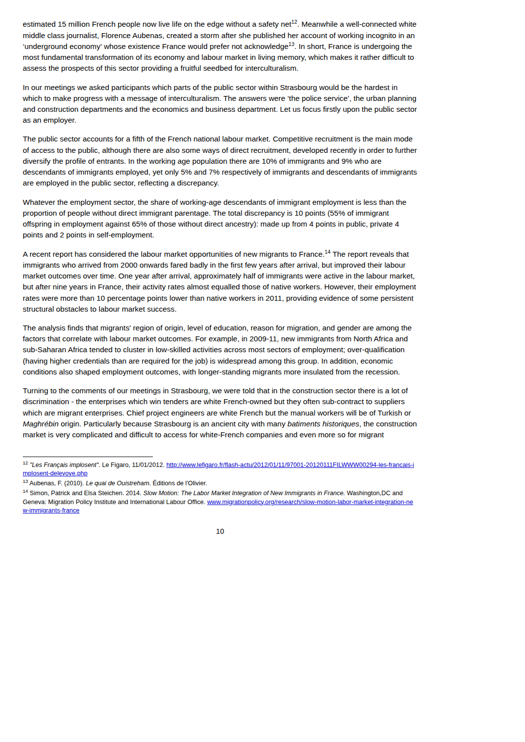estimated 15 million French people now live life on the edge without a safety net12. Meanwhile a well-connected white middle class journalist, Florence Aubenas, created a storm after she published her account of working incognito in an ‘underground economy’ whose existence France would prefer not acknowledge13. In short, France is undergoing the most fundamental transformation of its economy and labour market in living memory, which makes it rather difficult to assess the prospects of this sector providing a fruitful seedbed for interculturalism.
In our meetings we asked participants which parts of the public sector within Strasbourg would be the hardest in which to make progress with a message of interculturalism. The answers were ‘the police service’, the urban planning and construction departments and the economics and business department. Let us focus firstly upon the public sector as an employer.
The public sector accounts for a fifth of the French national labour market. Competitive recruitment is the main mode of access to the public, although there are also some ways of direct recruitment, developed recently in order to further diversify the profile of entrants. In the working age population there are 10% of immigrants and 9% who are descendants of immigrants employed, yet only 5% and 7% respectively of immigrants and descendants of immigrants are employed in the public sector, reflecting a discrepancy.
Whatever the employment sector, the share of working-age descendants of immigrant employment is less than the proportion of people without direct immigrant parentage. The total discrepancy is 10 points (55% of immigrant offspring in employment against 65% of those without direct ancestry): made up from 4 points in public, private 4 points and 2 points in self-employment.
A recent report has considered the labour market opportunities of new migrants to France.14 The report reveals that immigrants who arrived from 2000 onwards fared badly in the first few years after arrival, but improved their labour market outcomes over time. One year after arrival, approximately half of immigrants were active in the labour market, but after nine years in France, their activity rates almost equalled those of native workers. However, their employment rates were more than 10 percentage points lower than native workers in 2011, providing evidence of some persistent structural obstacles to labour market success.
The analysis finds that migrants' region of origin, level of education, reason for migration, and gender are among the factors that correlate with labour market outcomes. For example, in 2009-11, new immigrants from North Africa and sub-Saharan Africa tended to cluster in low-skilled activities across most sectors of employment; over-qualification (having higher credentials than are required for the job) is widespread among this group. In addition, economic conditions also shaped employment outcomes, with longer-standing migrants more insulated from the recession.
Turning to the comments of our meetings in Strasbourg, we were told that in the construction sector there is a lot of discrimination - the enterprises which win tenders are white French-owned but they often sub-contract to suppliers which are migrant enterprises. Chief project engineers are white French but the manual workers will be of Turkish or Maghrébin origin. Particularly because Strasbourg is an ancient city with many batiments historiques, the construction market is very complicated and difficult to access for white-French companies and even more so for migrant
12 "Les Français implosent". Le Figaro, 11/01/2012. http://www.lefigaro.fr/flash-actu/2012/01/11/97001-20120111FILWWW00294-les-francais-implosent-delevoye.php
13 Aubenas, F. (2010). Le quai de Ouistreham. Éditions de l'Olivier.
14 Simon, Patrick and Elsa Steichen. 2014. Slow Motion: The Labor Market Integration of New Immigrants in France. Washington,DC and Geneva: Migration Policy Institute and International Labour Office. www.migrationpolicy.org/research/slow-motion-labor-market-integration-new-immigrants-france
10